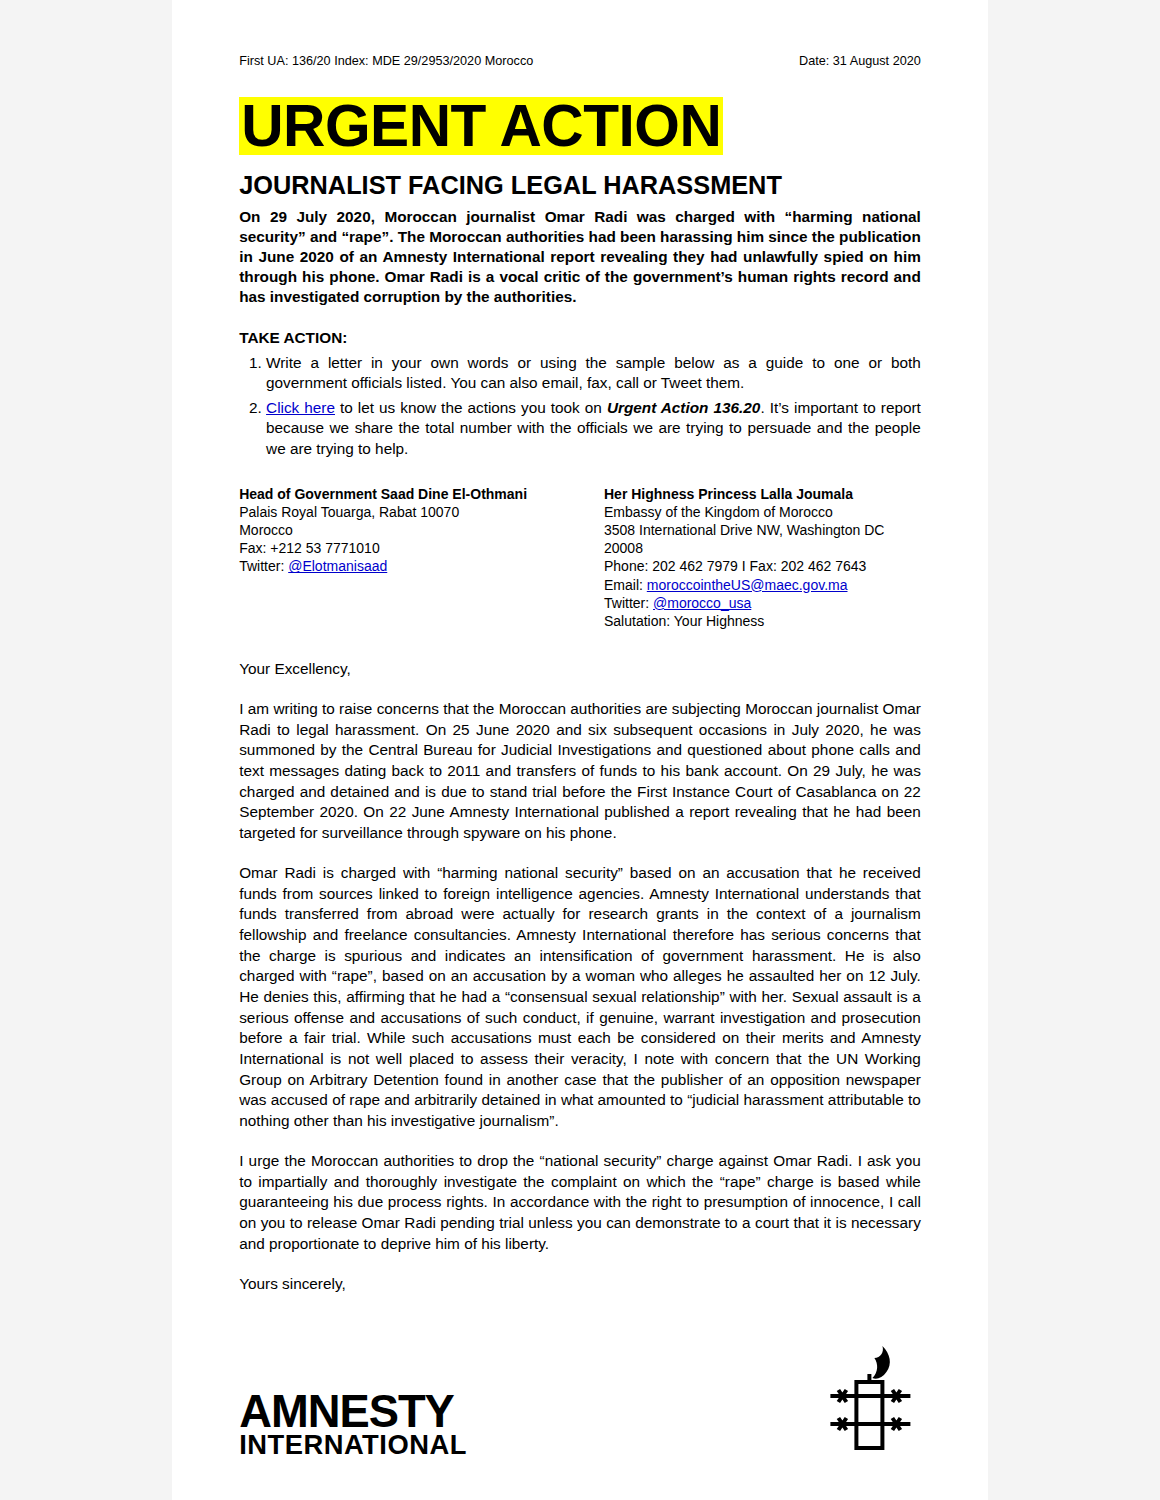First UA: 136/20 Index: MDE 29/2953/2020 Morocco Date: 31 August 2020
URGENT ACTION
JOURNALIST FACING LEGAL HARASSMENT
On 29 July 2020, Moroccan journalist Omar Radi was charged with “harming national security” and “rape”. The Moroccan authorities had been harassing him since the publication in June 2020 of an Amnesty International report revealing they had unlawfully spied on him through his phone. Omar Radi is a vocal critic of the government’s human rights record and has investigated corruption by the authorities.
TAKE ACTION:
Write a letter in your own words or using the sample below as a guide to one or both government officials listed. You can also email, fax, call or Tweet them.
Click here to let us know the actions you took on Urgent Action 136.20. It’s important to report because we share the total number with the officials we are trying to persuade and the people we are trying to help.
Head of Government Saad Dine El-Othmani
Palais Royal Touarga, Rabat 10070
Morocco
Fax: +212 53 7771010
Twitter: @Elotmanisaad
Her Highness Princess Lalla Joumala
Embassy of the Kingdom of Morocco
3508 International Drive NW, Washington DC 20008
Phone: 202 462 7979 I Fax: 202 462 7643
Email: moroccointheUS@maec.gov.ma
Twitter: @morocco_usa
Salutation: Your Highness
Your Excellency,
I am writing to raise concerns that the Moroccan authorities are subjecting Moroccan journalist Omar Radi to legal harassment. On 25 June 2020 and six subsequent occasions in July 2020, he was summoned by the Central Bureau for Judicial Investigations and questioned about phone calls and text messages dating back to 2011 and transfers of funds to his bank account. On 29 July, he was charged and detained and is due to stand trial before the First Instance Court of Casablanca on 22 September 2020. On 22 June Amnesty International published a report revealing that he had been targeted for surveillance through spyware on his phone.
Omar Radi is charged with “harming national security” based on an accusation that he received funds from sources linked to foreign intelligence agencies. Amnesty International understands that funds transferred from abroad were actually for research grants in the context of a journalism fellowship and freelance consultancies. Amnesty International therefore has serious concerns that the charge is spurious and indicates an intensification of government harassment. He is also charged with “rape”, based on an accusation by a woman who alleges he assaulted her on 12 July. He denies this, affirming that he had a “consensual sexual relationship” with her. Sexual assault is a serious offense and accusations of such conduct, if genuine, warrant investigation and prosecution before a fair trial. While such accusations must each be considered on their merits and Amnesty International is not well placed to assess their veracity, I note with concern that the UN Working Group on Arbitrary Detention found in another case that the publisher of an opposition newspaper was accused of rape and arbitrarily detained in what amounted to “judicial harassment attributable to nothing other than his investigative journalism”.
I urge the Moroccan authorities to drop the “national security” charge against Omar Radi. I ask you to impartially and thoroughly investigate the complaint on which the “rape” charge is based while guaranteeing his due process rights. In accordance with the right to presumption of innocence, I call on you to release Omar Radi pending trial unless you can demonstrate to a court that it is necessary and proportionate to deprive him of his liberty.
Yours sincerely,
AMNESTY INTERNATIONAL